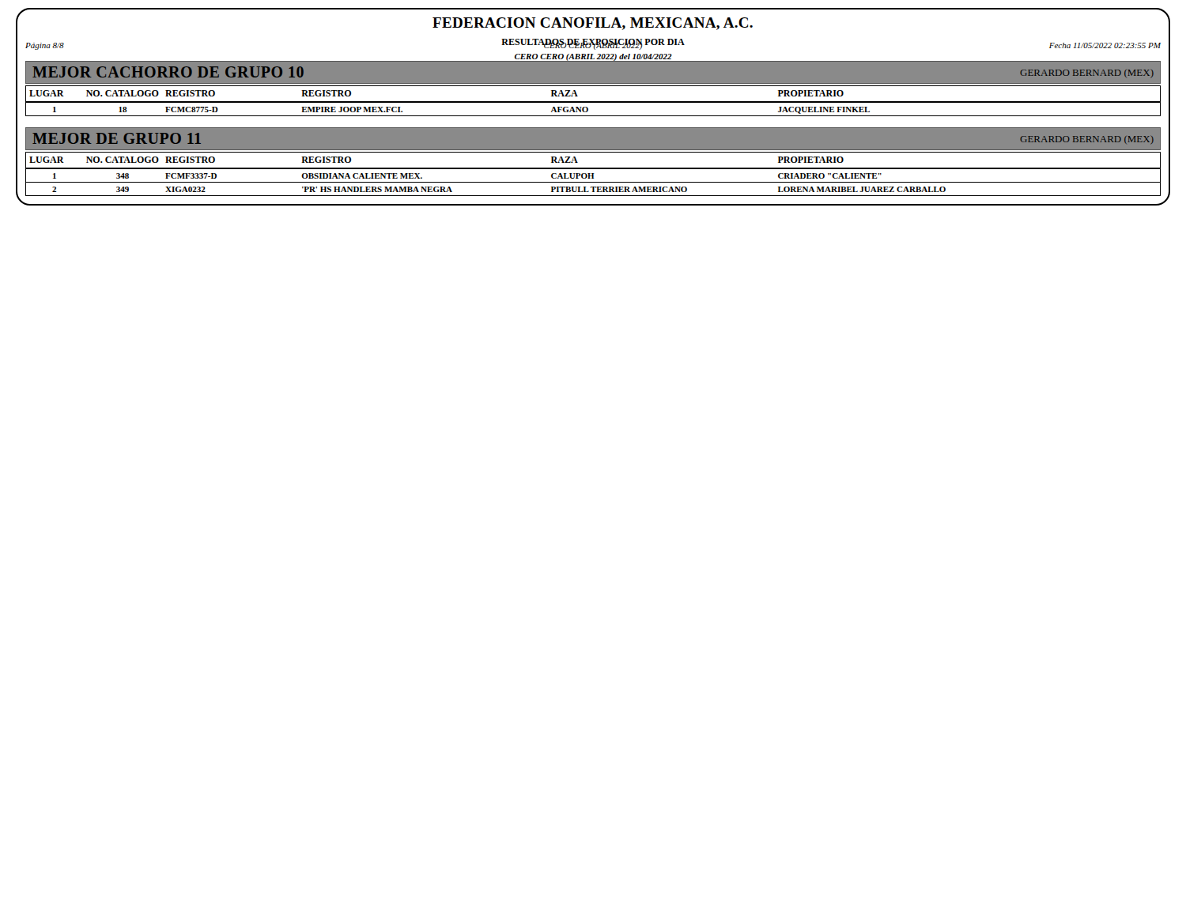FEDERACION CANOFILA, MEXICANA, A.C.
RESULTADOS DE EXPOSICION POR DIA
CERO CERO (ABRIL 2022) del 10/04/2022
Página 8/8
CERO CERO (ABRIL 2022)
Fecha 11/05/2022 02:23:55 PM
MEJOR CACHORRO DE GRUPO 10 GERARDO BERNARD (MEX)
| LUGAR | NO. CATALOGO | REGISTRO | REGISTRO | RAZA | PROPIETARIO |
| --- | --- | --- | --- | --- | --- |
| 1 | 18 | FCMC8775-D | EMPIRE JOOP MEX.FCI. | AFGANO | JACQUELINE FINKEL |
MEJOR DE GRUPO 11 GERARDO BERNARD (MEX)
| LUGAR | NO. CATALOGO | REGISTRO | REGISTRO | RAZA | PROPIETARIO |
| --- | --- | --- | --- | --- | --- |
| 1 | 348 | FCMF3337-D | OBSIDIANA CALIENTE MEX. | CALUPOH | CRIADERO "CALIENTE" |
| 2 | 349 | XIGA0232 | 'PR' HS HANDLERS MAMBA NEGRA | PITBULL TERRIER AMERICANO | LORENA MARIBEL JUAREZ CARBALLO |